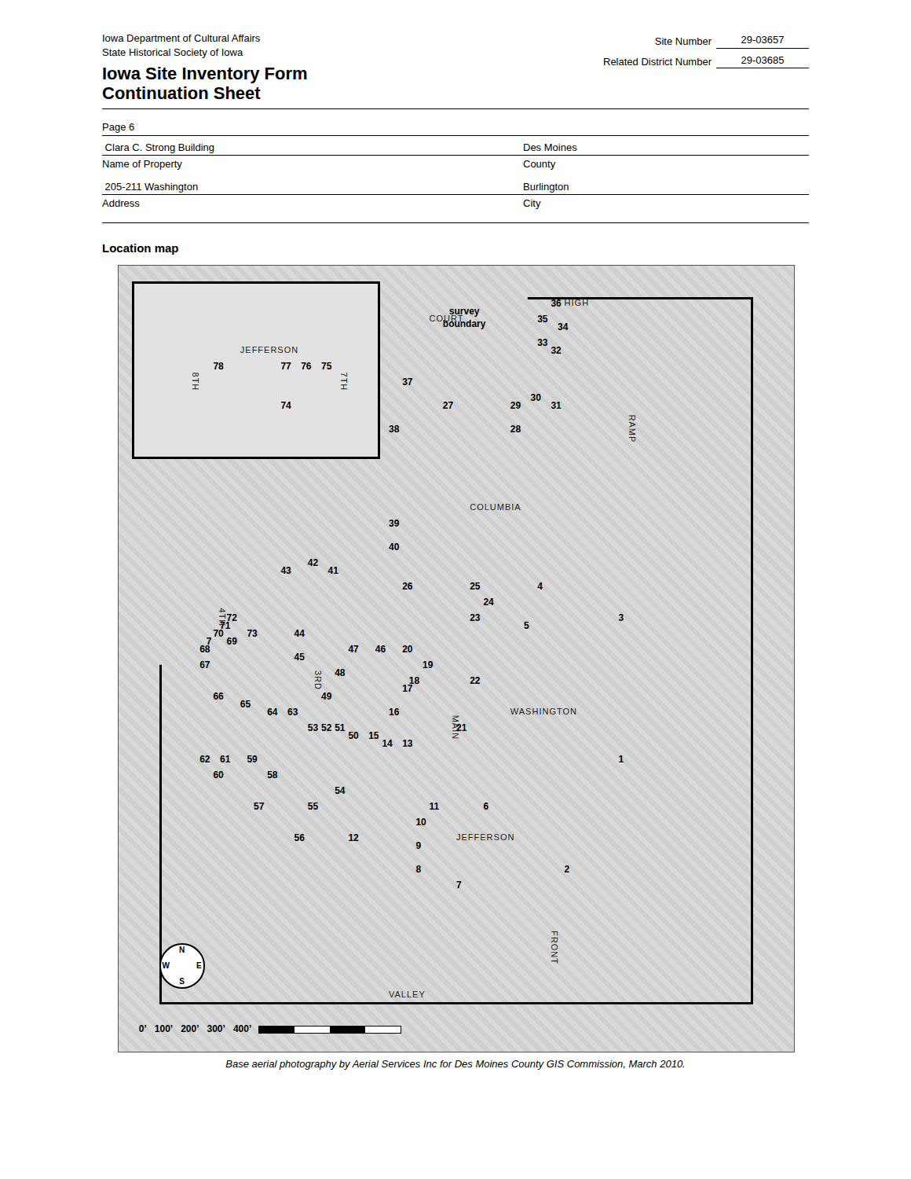Iowa Department of Cultural Affairs
State Historical Society of Iowa
Iowa Site Inventory Form
Continuation Sheet
Site Number 29-03657
Related District Number 29-03685
Page 6
| Clara C. Strong Building | Des Moines |
| Name of Property | County |
| 205-211 Washington | Burlington |
| Address | City |
Location map
COURT
COLUMBIA
WASHINGTON
JEFFERSON
VALLEY
HIGH
RAMP
MAIN
3RD
4TH
JEFFERSON
8TH
7TH
FRONT
survey
boundary
78
77
76
75
74
36
35
34
33
32
37
27
38
29
30
31
28
39
40
43
42
41
26
25
24
23
4
5
3
72
71
70
73
7
69
68
67
44
45
47
46
20
19
18
17
48
49
16
22
21
66
65
64
63
53
52
51
50
15
14
13
62
61
59
60
58
57
55
54
56
12
11
10
9
8
6
7
1
2
N S E W
0’ 100’ 200’ 300’ 400’
Base aerial photography by Aerial Services Inc for Des Moines County GIS Commission, March 2010.